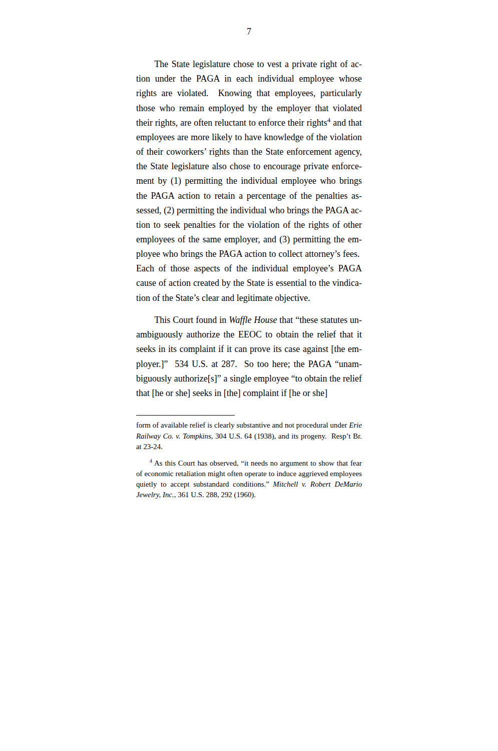7
The State legislature chose to vest a private right of action under the PAGA in each individual employee whose rights are violated. Knowing that employees, particularly those who remain employed by the employer that violated their rights, are often reluctant to enforce their rights4 and that employees are more likely to have knowledge of the violation of their coworkers’ rights than the State enforcement agency, the State legislature also chose to encourage private enforcement by (1) permitting the individual employee who brings the PAGA action to retain a percentage of the penalties assessed, (2) permitting the individual who brings the PAGA action to seek penalties for the violation of the rights of other employees of the same employer, and (3) permitting the employee who brings the PAGA action to collect attorney’s fees. Each of those aspects of the individual employee’s PAGA cause of action created by the State is essential to the vindication of the State’s clear and legitimate objective.
This Court found in Waffle House that “these statutes unambiguously authorize the EEOC to obtain the relief that it seeks in its complaint if it can prove its case against [the employer.]” 534 U.S. at 287. So too here; the PAGA “unambiguously authorize[s]” a single employee “to obtain the relief that [he or she] seeks in [the] complaint if [he or she]
form of available relief is clearly substantive and not procedural under Erie Railway Co. v. Tompkins, 304 U.S. 64 (1938), and its progeny. Resp’t Br. at 23-24.
4 As this Court has observed, “it needs no argument to show that fear of economic retaliation might often operate to induce aggrieved employees quietly to accept substandard conditions.” Mitchell v. Robert DeMario Jewelry, Inc., 361 U.S. 288, 292 (1960).